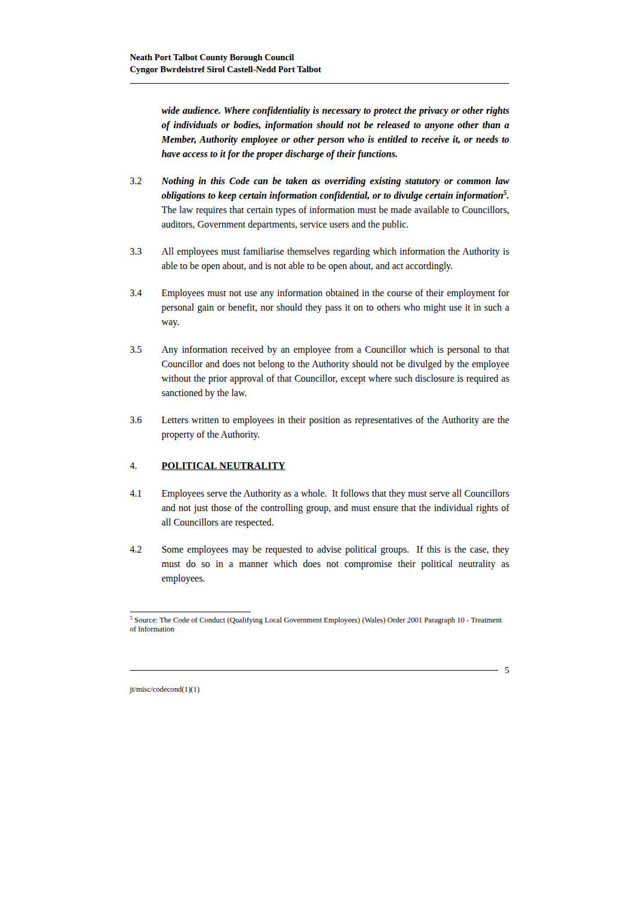Neath Port Talbot County Borough Council
Cyngor Bwrdeistref Sirol Castell-Nedd Port Talbot
wide audience. Where confidentiality is necessary to protect the privacy or other rights of individuals or bodies, information should not be released to anyone other than a Member, Authority employee or other person who is entitled to receive it, or needs to have access to it for the proper discharge of their functions.
3.2
Nothing in this Code can be taken as overriding existing statutory or common law obligations to keep certain information confidential, or to divulge certain information5. The law requires that certain types of information must be made available to Councillors, auditors, Government departments, service users and the public.
3.3
All employees must familiarise themselves regarding which information the Authority is able to be open about, and is not able to be open about, and act accordingly.
3.4
Employees must not use any information obtained in the course of their employment for personal gain or benefit, nor should they pass it on to others who might use it in such a way.
3.5
Any information received by an employee from a Councillor which is personal to that Councillor and does not belong to the Authority should not be divulged by the employee without the prior approval of that Councillor, except where such disclosure is required as sanctioned by the law.
3.6
Letters written to employees in their position as representatives of the Authority are the property of the Authority.
4.
POLITICAL NEUTRALITY
4.1
Employees serve the Authority as a whole. It follows that they must serve all Councillors and not just those of the controlling group, and must ensure that the individual rights of all Councillors are respected.
4.2
Some employees may be requested to advise political groups. If this is the case, they must do so in a manner which does not compromise their political neutrality as employees.
5 Source: The Code of Conduct (Qualifying Local Government Employees) (Wales) Order 2001 Paragraph 10 - Treatment of Information
5
jt/misc/codecond(1)(1)